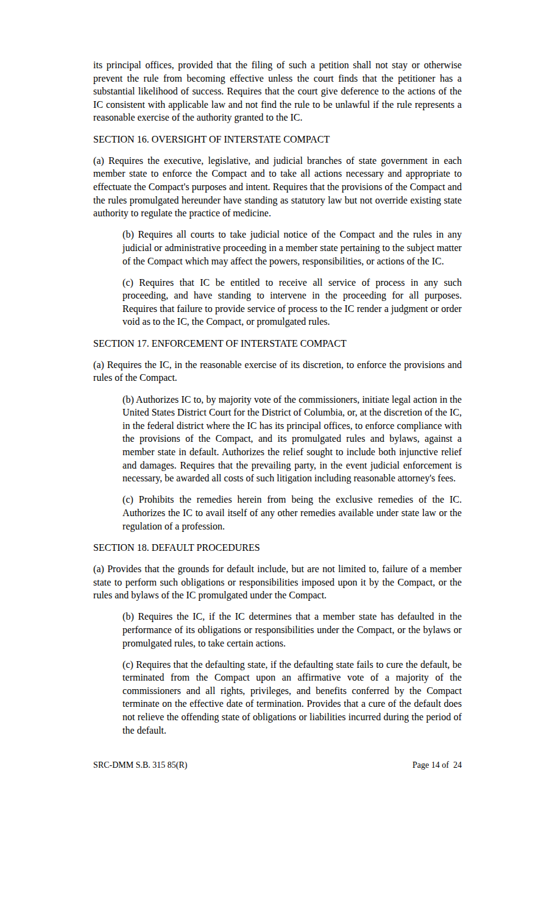its principal offices, provided that the filing of such a petition shall not stay or otherwise prevent the rule from becoming effective unless the court finds that the petitioner has a substantial likelihood of success. Requires that the court give deference to the actions of the IC consistent with applicable law and not find the rule to be unlawful if the rule represents a reasonable exercise of the authority granted to the IC.
Section 16. Oversight of Interstate Compact
(a) Requires the executive, legislative, and judicial branches of state government in each member state to enforce the Compact and to take all actions necessary and appropriate to effectuate the Compact's purposes and intent. Requires that the provisions of the Compact and the rules promulgated hereunder have standing as statutory law but not override existing state authority to regulate the practice of medicine.
(b) Requires all courts to take judicial notice of the Compact and the rules in any judicial or administrative proceeding in a member state pertaining to the subject matter of the Compact which may affect the powers, responsibilities, or actions of the IC.
(c) Requires that IC be entitled to receive all service of process in any such proceeding, and have standing to intervene in the proceeding for all purposes. Requires that failure to provide service of process to the IC render a judgment or order void as to the IC, the Compact, or promulgated rules.
Section 17. Enforcement of Interstate Compact
(a) Requires the IC, in the reasonable exercise of its discretion, to enforce the provisions and rules of the Compact.
(b) Authorizes IC to, by majority vote of the commissioners, initiate legal action in the United States District Court for the District of Columbia, or, at the discretion of the IC, in the federal district where the IC has its principal offices, to enforce compliance with the provisions of the Compact, and its promulgated rules and bylaws, against a member state in default. Authorizes the relief sought to include both injunctive relief and damages. Requires that the prevailing party, in the event judicial enforcement is necessary, be awarded all costs of such litigation including reasonable attorney's fees.
(c) Prohibits the remedies herein from being the exclusive remedies of the IC. Authorizes the IC to avail itself of any other remedies available under state law or the regulation of a profession.
Section 18. Default Procedures
(a) Provides that the grounds for default include, but are not limited to, failure of a member state to perform such obligations or responsibilities imposed upon it by the Compact, or the rules and bylaws of the IC promulgated under the Compact.
(b) Requires the IC, if the IC determines that a member state has defaulted in the performance of its obligations or responsibilities under the Compact, or the bylaws or promulgated rules, to take certain actions.
(c) Requires that the defaulting state, if the defaulting state fails to cure the default, be terminated from the Compact upon an affirmative vote of a majority of the commissioners and all rights, privileges, and benefits conferred by the Compact terminate on the effective date of termination. Provides that a cure of the default does not relieve the offending state of obligations or liabilities incurred during the period of the default.
SRC-DMM S.B. 315 85(R) Page 14 of 24